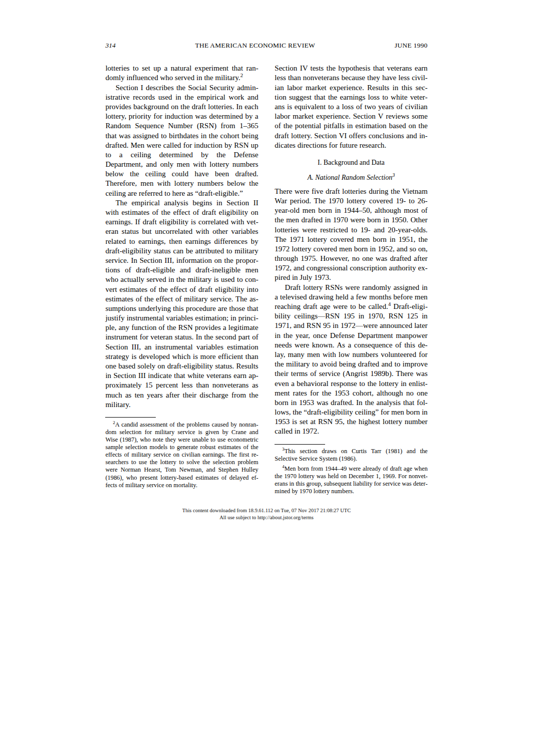314 THE AMERICAN ECONOMIC REVIEW JUNE 1990
lotteries to set up a natural experiment that randomly influenced who served in the military.2
Section I describes the Social Security administrative records used in the empirical work and provides background on the draft lotteries. In each lottery, priority for induction was determined by a Random Sequence Number (RSN) from 1–365 that was assigned to birthdates in the cohort being drafted. Men were called for induction by RSN up to a ceiling determined by the Defense Department, and only men with lottery numbers below the ceiling could have been drafted. Therefore, men with lottery numbers below the ceiling are referred to here as “draft-eligible.”
The empirical analysis begins in Section II with estimates of the effect of draft eligibility on earnings. If draft eligibility is correlated with veteran status but uncorrelated with other variables related to earnings, then earnings differences by draft-eligibility status can be attributed to military service. In Section III, information on the proportions of draft-eligible and draft-ineligible men who actually served in the military is used to convert estimates of the effect of draft eligibility into estimates of the effect of military service. The assumptions underlying this procedure are those that justify instrumental variables estimation; in principle, any function of the RSN provides a legitimate instrument for veteran status. In the second part of Section III, an instrumental variables estimation strategy is developed which is more efficient than one based solely on draft-eligibility status. Results in Section III indicate that white veterans earn approximately 15 percent less than nonveterans as much as ten years after their discharge from the military.
2A candid assessment of the problems caused by nonrandom selection for military service is given by Crane and Wise (1987), who note they were unable to use econometric sample selection models to generate robust estimates of the effects of military service on civilian earnings. The first researchers to use the lottery to solve the selection problem were Norman Hearst, Tom Newman, and Stephen Hulley (1986), who present lottery-based estimates of delayed effects of military service on mortality.
Section IV tests the hypothesis that veterans earn less than nonveterans because they have less civilian labor market experience. Results in this section suggest that the earnings loss to white veterans is equivalent to a loss of two years of civilian labor market experience. Section V reviews some of the potential pitfalls in estimation based on the draft lottery. Section VI offers conclusions and indicates directions for future research.
I. Background and Data
A. National Random Selection3
There were five draft lotteries during the Vietnam War period. The 1970 lottery covered 19- to 26-year-old men born in 1944–50, although most of the men drafted in 1970 were born in 1950. Other lotteries were restricted to 19- and 20-year-olds. The 1971 lottery covered men born in 1951, the 1972 lottery covered men born in 1952, and so on, through 1975. However, no one was drafted after 1972, and congressional conscription authority expired in July 1973.
Draft lottery RSNs were randomly assigned in a televised drawing held a few months before men reaching draft age were to be called.4 Draft-eligibility ceilings—RSN 195 in 1970, RSN 125 in 1971, and RSN 95 in 1972—were announced later in the year, once Defense Department manpower needs were known. As a consequence of this delay, many men with low numbers volunteered for the military to avoid being drafted and to improve their terms of service (Angrist 1989b). There was even a behavioral response to the lottery in enlistment rates for the 1953 cohort, although no one born in 1953 was drafted. In the analysis that follows, the “draft-eligibility ceiling” for men born in 1953 is set at RSN 95, the highest lottery number called in 1972.
3This section draws on Curtis Tarr (1981) and the Selective Service System (1986).
4Men born from 1944–49 were already of draft age when the 1970 lottery was held on December 1, 1969. For nonveterans in this group, subsequent liability for service was determined by 1970 lottery numbers.
This content downloaded from 18.9.61.112 on Tue, 07 Nov 2017 21:08:27 UTC
All use subject to http://about.jstor.org/terms